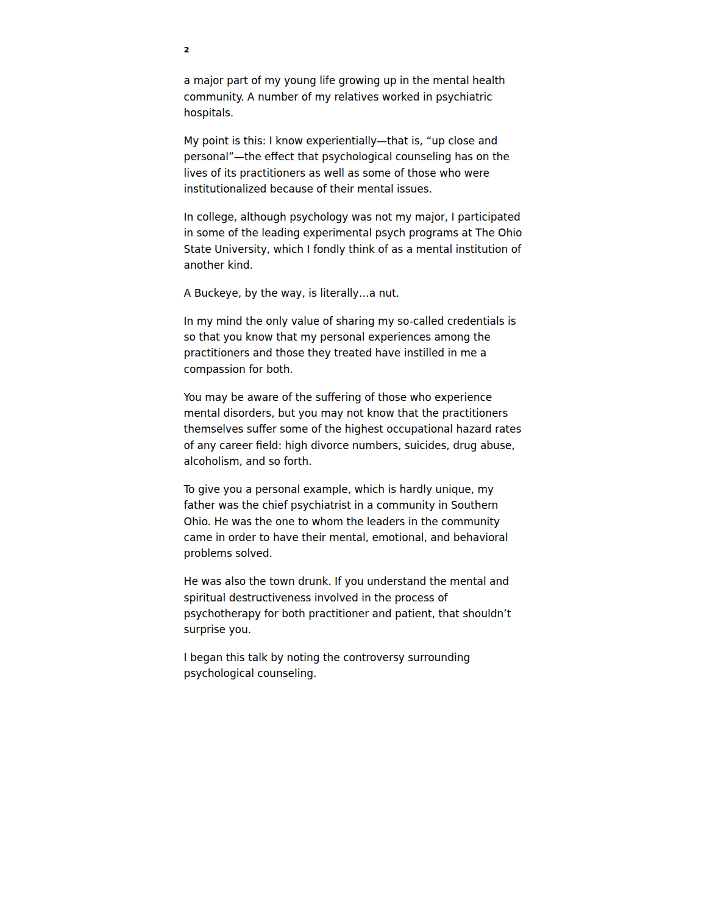2
a major part of my young life growing up in the mental health community. A number of my relatives worked in psychiatric hospitals.
My point is this: I know experientially—that is, “up close and personal”—the effect that psychological counseling has on the lives of its practitioners as well as some of those who were institutionalized because of their mental issues.
In college, although psychology was not my major, I participated in some of the leading experimental psych programs at The Ohio State University, which I fondly think of as a mental institution of another kind.
A Buckeye, by the way, is literally…a nut.
In my mind the only value of sharing my so-called credentials is so that you know that my personal experiences among the practitioners and those they treated have instilled in me a compassion for both.
You may be aware of the suffering of those who experience mental disorders, but you may not know that the practitioners themselves suffer some of the highest occupational hazard rates of any career field: high divorce numbers, suicides, drug abuse, alcoholism, and so forth.
To give you a personal example, which is hardly unique, my father was the chief psychiatrist in a community in Southern Ohio. He was the one to whom the leaders in the community came in order to have their mental, emotional, and behavioral problems solved.
He was also the town drunk. If you understand the mental and spiritual destructiveness involved in the process of psychotherapy for both practitioner and patient, that shouldn’t surprise you.
I began this talk by noting the controversy surrounding psychological counseling.